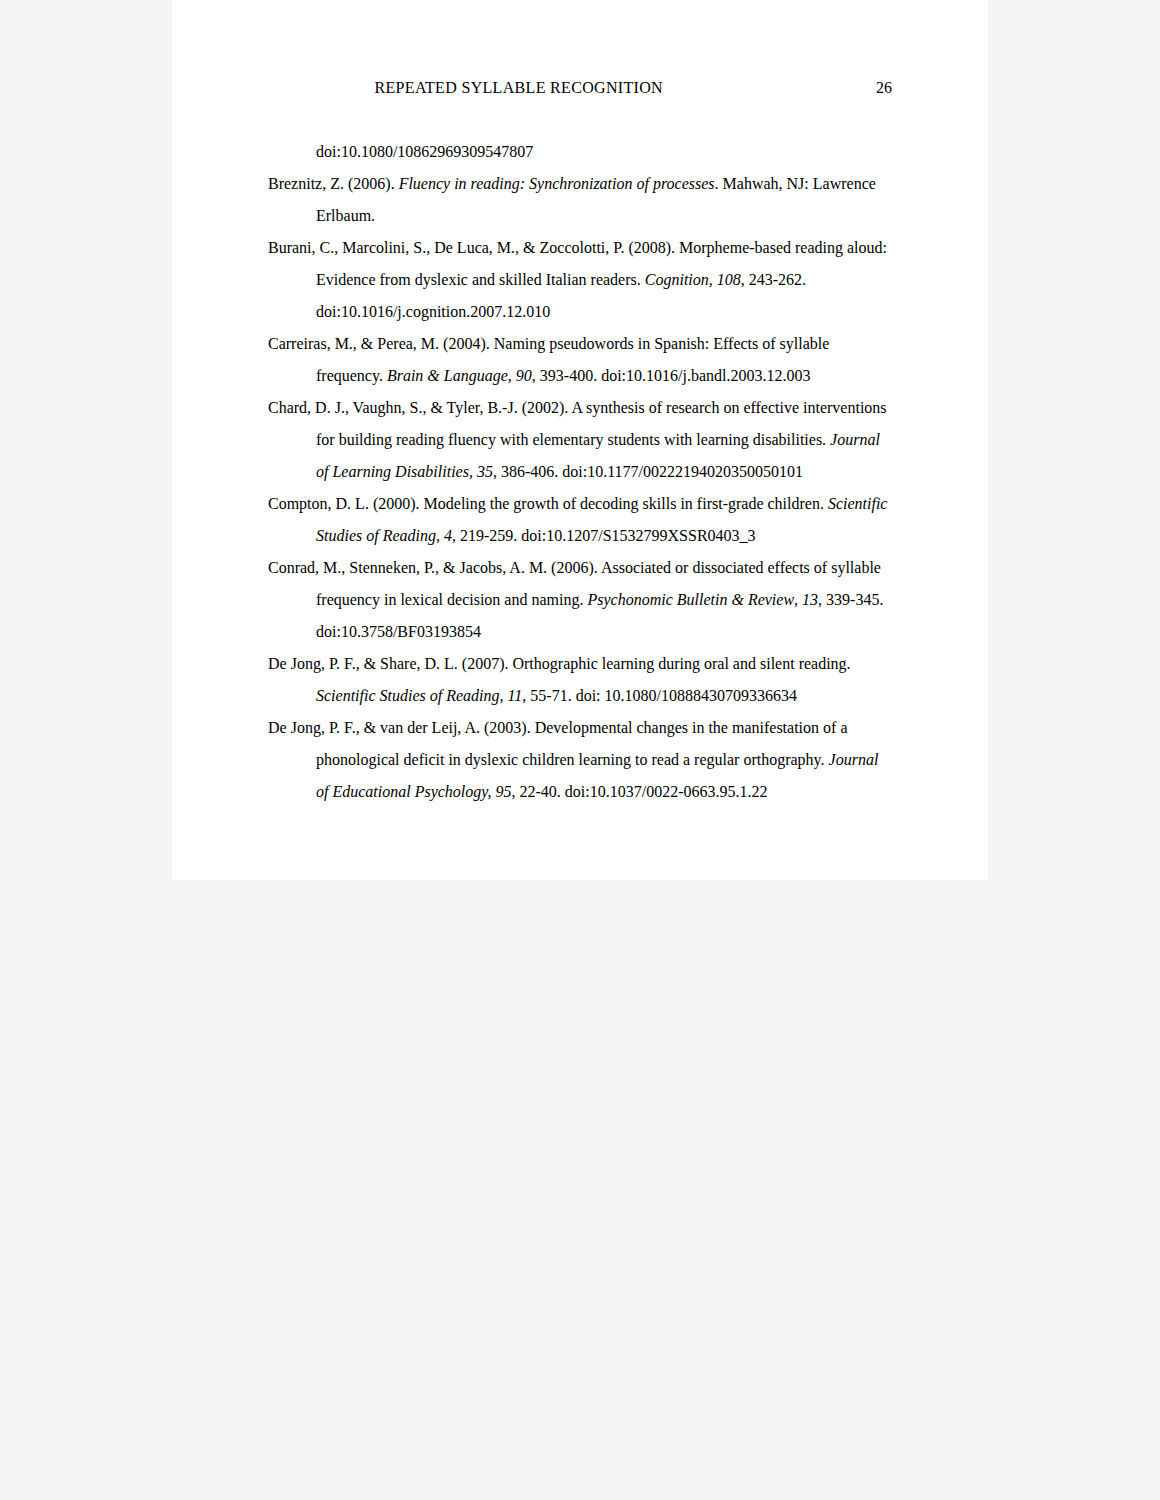Repeated Syllable Recognition 26
doi:10.1080/10862969309547807
Breznitz, Z. (2006). Fluency in reading: Synchronization of processes. Mahwah, NJ: Lawrence Erlbaum.
Burani, C., Marcolini, S., De Luca, M., & Zoccolotti, P. (2008). Morpheme-based reading aloud: Evidence from dyslexic and skilled Italian readers. Cognition, 108, 243-262. doi:10.1016/j.cognition.2007.12.010
Carreiras, M., & Perea, M. (2004). Naming pseudowords in Spanish: Effects of syllable frequency. Brain & Language, 90, 393-400. doi:10.1016/j.bandl.2003.12.003
Chard, D. J., Vaughn, S., & Tyler, B.-J. (2002). A synthesis of research on effective interventions for building reading fluency with elementary students with learning disabilities. Journal of Learning Disabilities, 35, 386-406. doi:10.1177/00222194020350050101
Compton, D. L. (2000). Modeling the growth of decoding skills in first-grade children. Scientific Studies of Reading, 4, 219-259. doi:10.1207/S1532799XSSR0403_3
Conrad, M., Stenneken, P., & Jacobs, A. M. (2006). Associated or dissociated effects of syllable frequency in lexical decision and naming. Psychonomic Bulletin & Review, 13, 339-345. doi:10.3758/BF03193854
De Jong, P. F., & Share, D. L. (2007). Orthographic learning during oral and silent reading. Scientific Studies of Reading, 11, 55-71. doi: 10.1080/10888430709336634
De Jong, P. F., & van der Leij, A. (2003). Developmental changes in the manifestation of a phonological deficit in dyslexic children learning to read a regular orthography. Journal of Educational Psychology, 95, 22-40. doi:10.1037/0022-0663.95.1.22